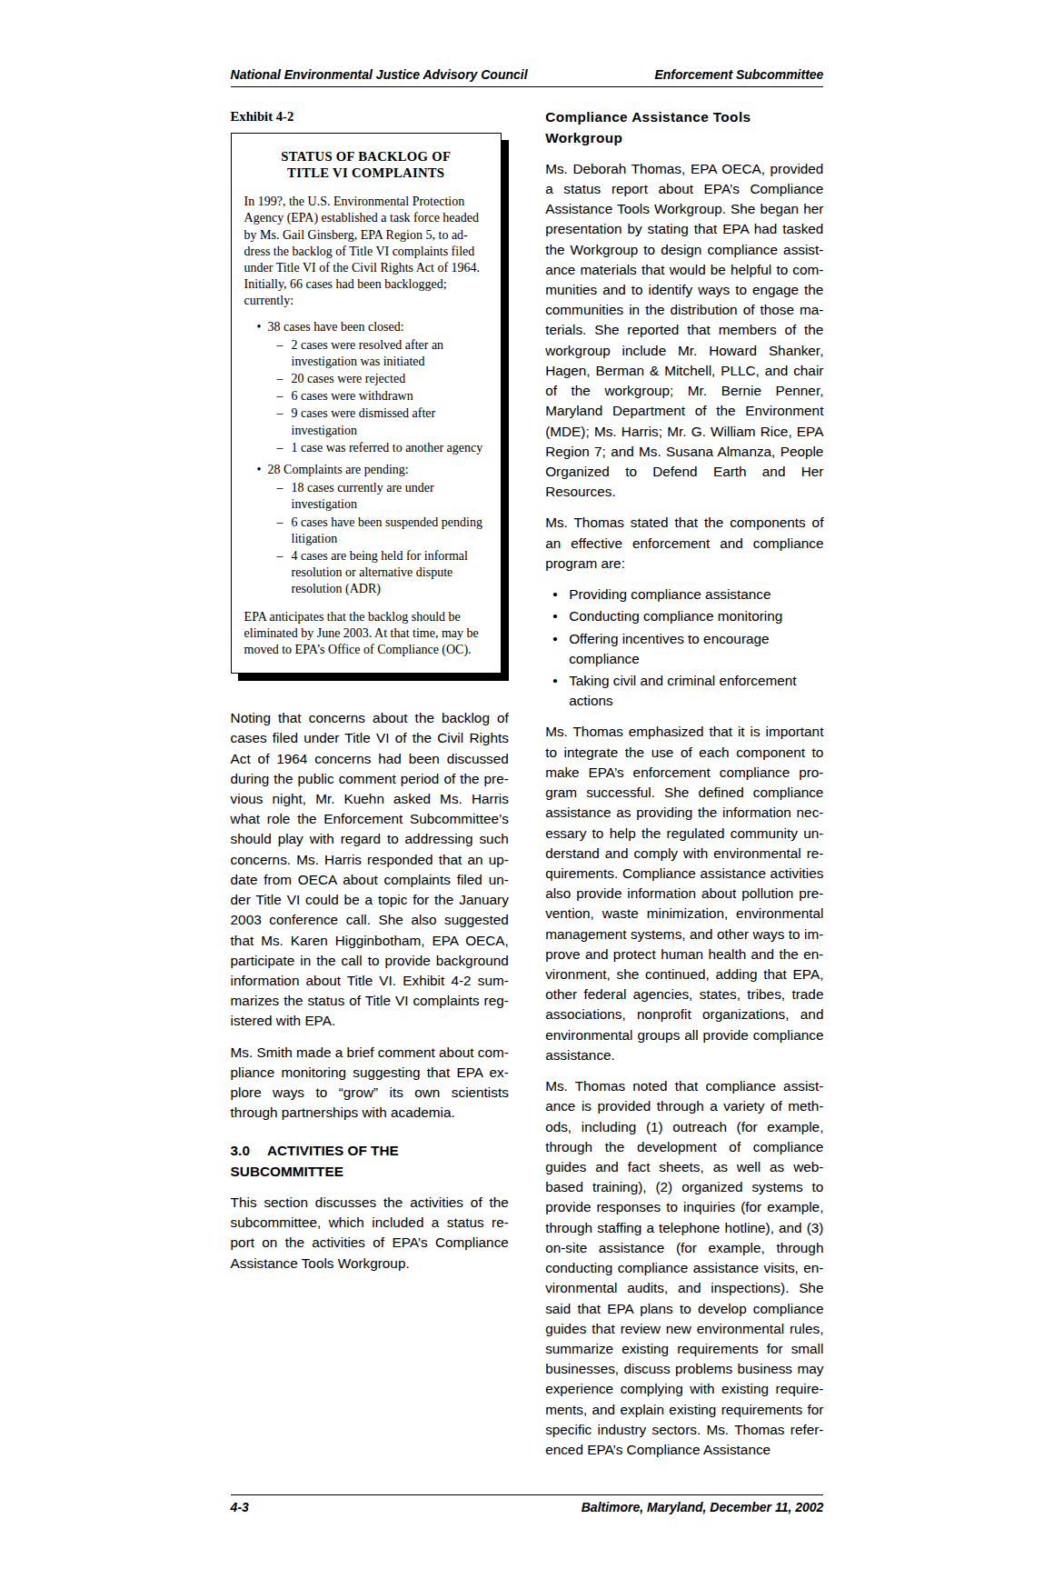National Environmental Justice Advisory Council Enforcement Subcommittee
Exhibit 4-2
STATUS OF BACKLOG OF
TITLE VI COMPLAINTS
In 199?, the U.S. Environmental Protection Agency (EPA) established a task force headed by Ms. Gail Ginsberg, EPA Region 5, to address the backlog of Title VI complaints filed under Title VI of the Civil Rights Act of 1964. Initially, 66 cases had been backlogged; currently:
38 cases have been closed:
2 cases were resolved after an investigation was initiated
20 cases were rejected
6 cases were withdrawn
9 cases were dismissed after investigation
1 case was referred to another agency
28 Complaints are pending:
18 cases currently are under investigation
6 cases have been suspended pending litigation
4 cases are being held for informal resolution or alternative dispute resolution (ADR)
EPA anticipates that the backlog should be eliminated by June 2003. At that time, may be moved to EPA’s Office of Compliance (OC).
Noting that concerns about the backlog of cases filed under Title VI of the Civil Rights Act of 1964 concerns had been discussed during the public comment period of the previous night, Mr. Kuehn asked Ms. Harris what role the Enforcement Subcommittee’s should play with regard to addressing such concerns. Ms. Harris responded that an update from OECA about complaints filed under Title VI could be a topic for the January 2003 conference call. She also suggested that Ms. Karen Higginbotham, EPA OECA, participate in the call to provide background information about Title VI. Exhibit 4-2 summarizes the status of Title VI complaints registered with EPA.
Ms. Smith made a brief comment about compliance monitoring suggesting that EPA explore ways to “grow” its own scientists through partnerships with academia.
3.0 ACTIVITIES OF THE SUBCOMMITTEE
This section discusses the activities of the subcommittee, which included a status report on the activities of EPA’s Compliance Assistance Tools Workgroup.
Compliance Assistance Tools Workgroup
Ms. Deborah Thomas, EPA OECA, provided a status report about EPA’s Compliance Assistance Tools Workgroup. She began her presentation by stating that EPA had tasked the Workgroup to design compliance assistance materials that would be helpful to communities and to identify ways to engage the communities in the distribution of those materials. She reported that members of the workgroup include Mr. Howard Shanker, Hagen, Berman & Mitchell, PLLC, and chair of the workgroup; Mr. Bernie Penner, Maryland Department of the Environment (MDE); Ms. Harris; Mr. G. William Rice, EPA Region 7; and Ms. Susana Almanza, People Organized to Defend Earth and Her Resources.
Ms. Thomas stated that the components of an effective enforcement and compliance program are:
Providing compliance assistance
Conducting compliance monitoring
Offering incentives to encourage compliance
Taking civil and criminal enforcement actions
Ms. Thomas emphasized that it is important to integrate the use of each component to make EPA’s enforcement compliance program successful. She defined compliance assistance as providing the information necessary to help the regulated community understand and comply with environmental requirements. Compliance assistance activities also provide information about pollution prevention, waste minimization, environmental management systems, and other ways to improve and protect human health and the environment, she continued, adding that EPA, other federal agencies, states, tribes, trade associations, nonprofit organizations, and environmental groups all provide compliance assistance.
Ms. Thomas noted that compliance assistance is provided through a variety of methods, including (1) outreach (for example, through the development of compliance guides and fact sheets, as well as web-based training), (2) organized systems to provide responses to inquiries (for example, through staffing a telephone hotline), and (3) on-site assistance (for example, through conducting compliance assistance visits, environmental audits, and inspections). She said that EPA plans to develop compliance guides that review new environmental rules, summarize existing requirements for small businesses, discuss problems business may experience complying with existing requirements, and explain existing requirements for specific industry sectors. Ms. Thomas referenced EPA’s Compliance Assistance
4-3 Baltimore, Maryland, December 11, 2002